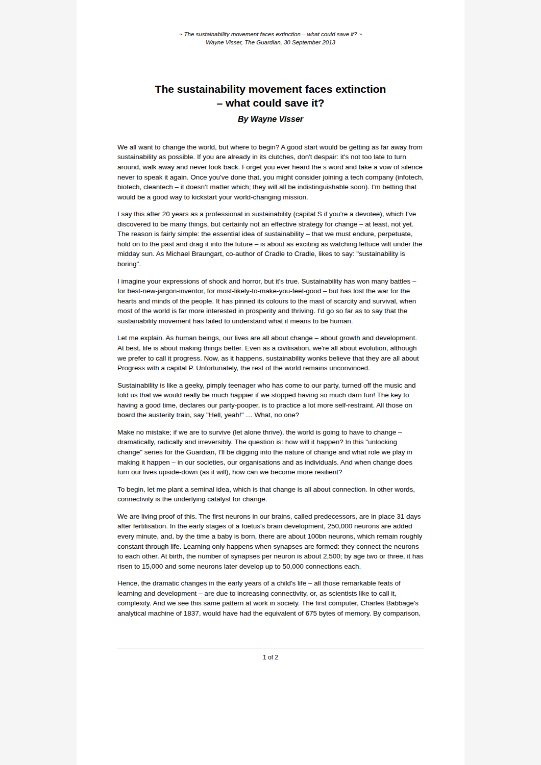~ The sustainability movement faces extinction – what could save it? ~
Wayne Visser, The Guardian, 30 September 2013
The sustainability movement faces extinction
– what could save it?
By Wayne Visser
We all want to change the world, but where to begin? A good start would be getting as far away from sustainability as possible. If you are already in its clutches, don't despair: it's not too late to turn around, walk away and never look back. Forget you ever heard the s word and take a vow of silence never to speak it again. Once you've done that, you might consider joining a tech company (infotech, biotech, cleantech – it doesn't matter which; they will all be indistinguishable soon). I'm betting that would be a good way to kickstart your world-changing mission.
I say this after 20 years as a professional in sustainability (capital S if you're a devotee), which I've discovered to be many things, but certainly not an effective strategy for change – at least, not yet. The reason is fairly simple: the essential idea of sustainability – that we must endure, perpetuate, hold on to the past and drag it into the future – is about as exciting as watching lettuce wilt under the midday sun. As Michael Braungart, co-author of Cradle to Cradle, likes to say: "sustainability is boring".
I imagine your expressions of shock and horror, but it's true. Sustainability has won many battles – for best-new-jargon-inventor, for most-likely-to-make-you-feel-good – but has lost the war for the hearts and minds of the people. It has pinned its colours to the mast of scarcity and survival, when most of the world is far more interested in prosperity and thriving. I'd go so far as to say that the sustainability movement has failed to understand what it means to be human.
Let me explain. As human beings, our lives are all about change – about growth and development. At best, life is about making things better. Even as a civilisation, we're all about evolution, although we prefer to call it progress. Now, as it happens, sustainability wonks believe that they are all about Progress with a capital P. Unfortunately, the rest of the world remains unconvinced.
Sustainability is like a geeky, pimply teenager who has come to our party, turned off the music and told us that we would really be much happier if we stopped having so much darn fun! The key to having a good time, declares our party-pooper, is to practice a lot more self-restraint. All those on board the austerity train, say "Hell, yeah!" … What, no one?
Make no mistake; if we are to survive (let alone thrive), the world is going to have to change – dramatically, radically and irreversibly. The question is: how will it happen? In this "unlocking change" series for the Guardian, I'll be digging into the nature of change and what role we play in making it happen – in our societies, our organisations and as individuals. And when change does turn our lives upside-down (as it will), how can we become more resilient?
To begin, let me plant a seminal idea, which is that change is all about connection. In other words, connectivity is the underlying catalyst for change.
We are living proof of this. The first neurons in our brains, called predecessors, are in place 31 days after fertilisation. In the early stages of a foetus's brain development, 250,000 neurons are added every minute, and, by the time a baby is born, there are about 100bn neurons, which remain roughly constant through life. Learning only happens when synapses are formed: they connect the neurons to each other. At birth, the number of synapses per neuron is about 2,500; by age two or three, it has risen to 15,000 and some neurons later develop up to 50,000 connections each.
Hence, the dramatic changes in the early years of a child's life – all those remarkable feats of learning and development – are due to increasing connectivity, or, as scientists like to call it, complexity. And we see this same pattern at work in society. The first computer, Charles Babbage's analytical machine of 1837, would have had the equivalent of 675 bytes of memory. By comparison,
1 of 2